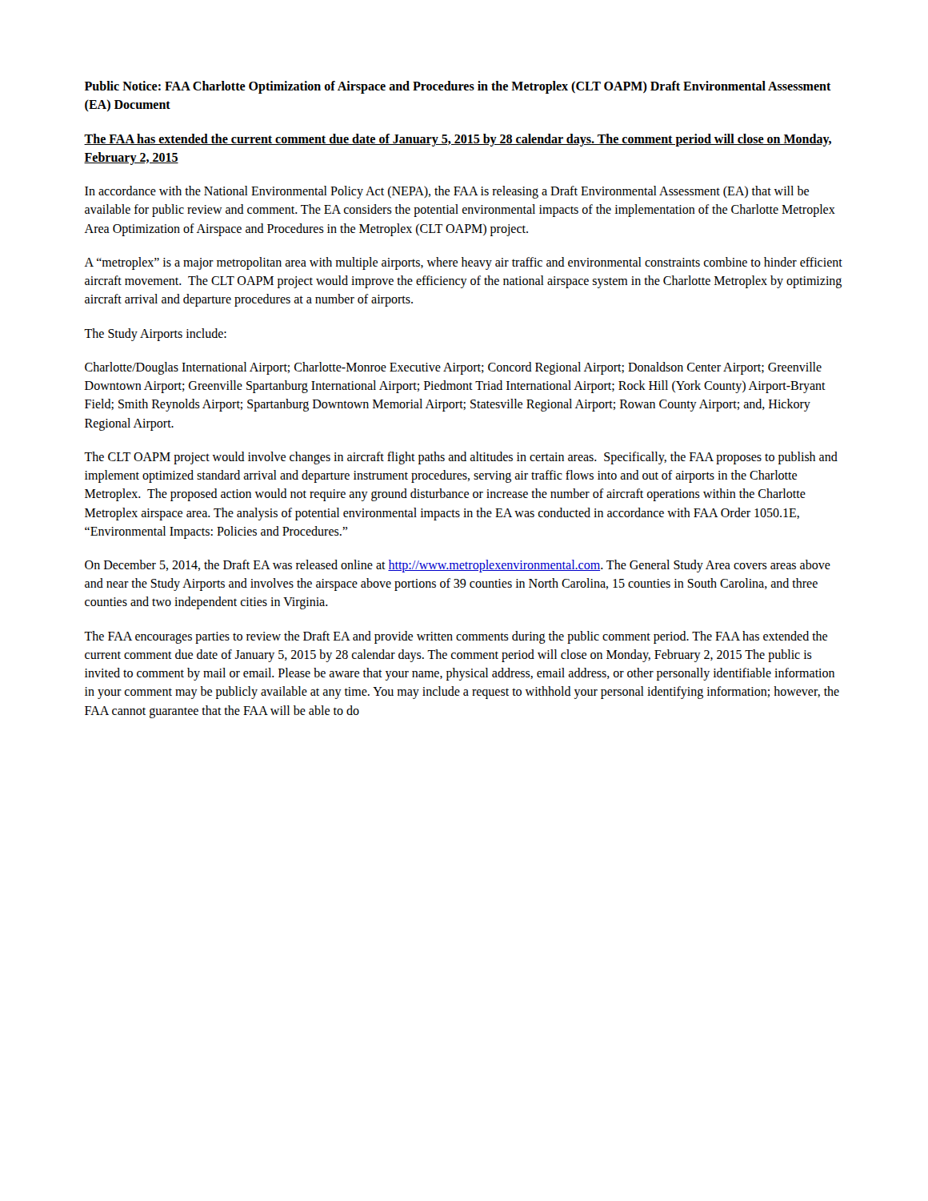Public Notice: FAA Charlotte Optimization of Airspace and Procedures in the Metroplex (CLT OAPM) Draft Environmental Assessment (EA) Document
The FAA has extended the current comment due date of January 5, 2015 by 28 calendar days. The comment period will close on Monday, February 2, 2015
In accordance with the National Environmental Policy Act (NEPA), the FAA is releasing a Draft Environmental Assessment (EA) that will be available for public review and comment. The EA considers the potential environmental impacts of the implementation of the Charlotte Metroplex Area Optimization of Airspace and Procedures in the Metroplex (CLT OAPM) project.
A “metroplex” is a major metropolitan area with multiple airports, where heavy air traffic and environmental constraints combine to hinder efficient aircraft movement. The CLT OAPM project would improve the efficiency of the national airspace system in the Charlotte Metroplex by optimizing aircraft arrival and departure procedures at a number of airports.
The Study Airports include:
Charlotte/Douglas International Airport; Charlotte-Monroe Executive Airport; Concord Regional Airport; Donaldson Center Airport; Greenville Downtown Airport; Greenville Spartanburg International Airport; Piedmont Triad International Airport; Rock Hill (York County) Airport-Bryant Field; Smith Reynolds Airport; Spartanburg Downtown Memorial Airport; Statesville Regional Airport; Rowan County Airport; and, Hickory Regional Airport.
The CLT OAPM project would involve changes in aircraft flight paths and altitudes in certain areas. Specifically, the FAA proposes to publish and implement optimized standard arrival and departure instrument procedures, serving air traffic flows into and out of airports in the Charlotte Metroplex. The proposed action would not require any ground disturbance or increase the number of aircraft operations within the Charlotte Metroplex airspace area. The analysis of potential environmental impacts in the EA was conducted in accordance with FAA Order 1050.1E, “Environmental Impacts: Policies and Procedures.”
On December 5, 2014, the Draft EA was released online at http://www.metroplexenvironmental.com. The General Study Area covers areas above and near the Study Airports and involves the airspace above portions of 39 counties in North Carolina, 15 counties in South Carolina, and three counties and two independent cities in Virginia.
The FAA encourages parties to review the Draft EA and provide written comments during the public comment period. The FAA has extended the current comment due date of January 5, 2015 by 28 calendar days. The comment period will close on Monday, February 2, 2015 The public is invited to comment by mail or email. Please be aware that your name, physical address, email address, or other personally identifiable information in your comment may be publicly available at any time. You may include a request to withhold your personal identifying information; however, the FAA cannot guarantee that the FAA will be able to do